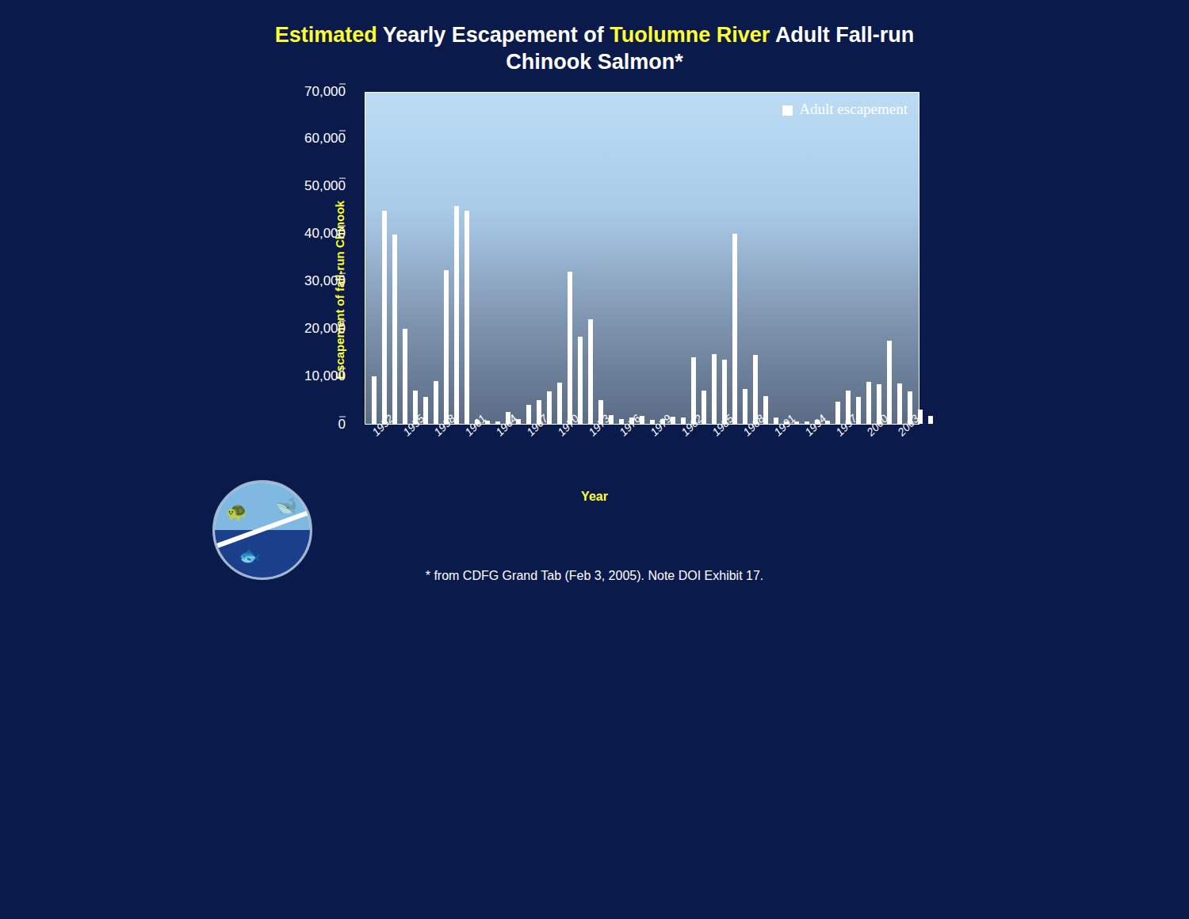Estimated Yearly Escapement of Tuolumne River Adult Fall-run Chinook Salmon*
Escapement of fall-run Chinook
70,000
60,000
50,000
40,000
30,000
20,000
10,000
0
Adult escapement
1952 1955 1958 1961 1964 1967 1970 1973 1976 1979 1982 1985 1988 1991 1994 1997 2000 2003
Year
* from CDFG Grand Tab (Feb 3, 2005). Note DOI Exhibit 17.
🐢
🐋
🐟